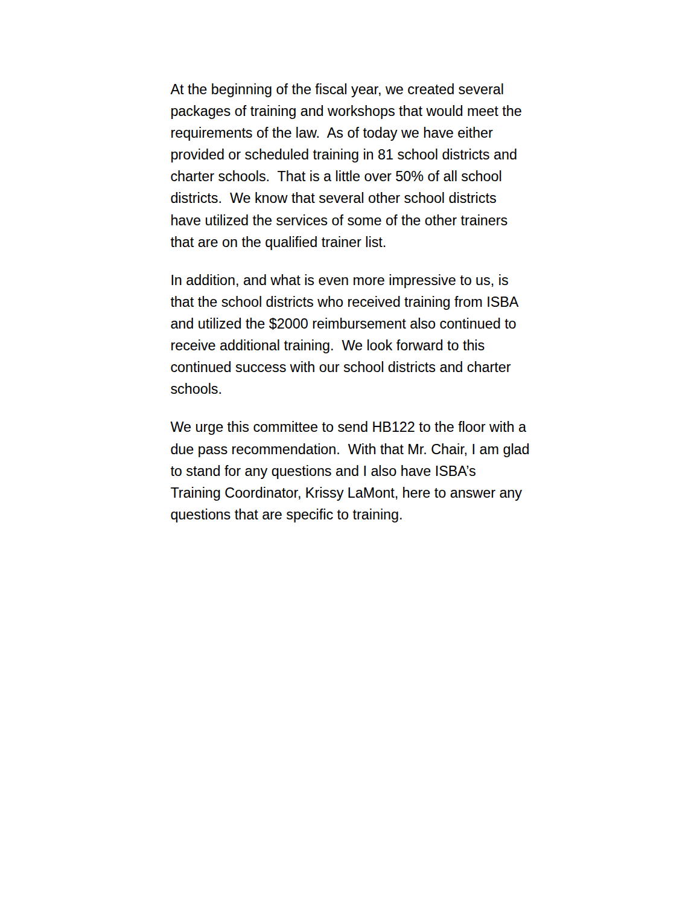At the beginning of the fiscal year, we created several packages of training and workshops that would meet the requirements of the law. As of today we have either provided or scheduled training in 81 school districts and charter schools. That is a little over 50% of all school districts. We know that several other school districts have utilized the services of some of the other trainers that are on the qualified trainer list.
In addition, and what is even more impressive to us, is that the school districts who received training from ISBA and utilized the $2000 reimbursement also continued to receive additional training. We look forward to this continued success with our school districts and charter schools.
We urge this committee to send HB122 to the floor with a due pass recommendation. With that Mr. Chair, I am glad to stand for any questions and I also have ISBA’s Training Coordinator, Krissy LaMont, here to answer any questions that are specific to training.